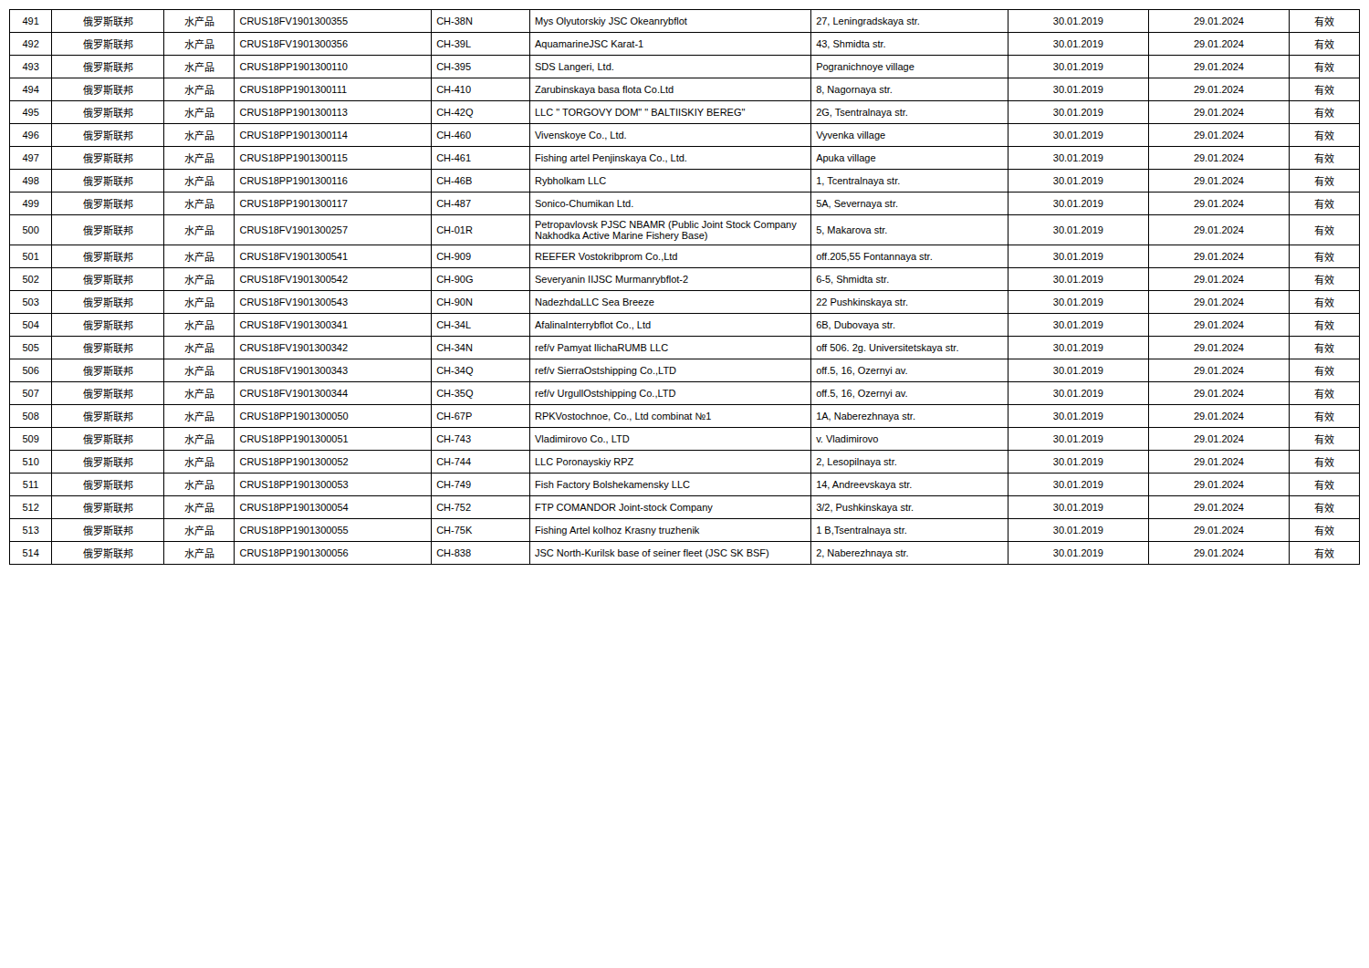| 491 | 俄罗斯联邦 | 水产品 | CRUS18FV1901300355 | CH-38N | Mys Olyutorskiy JSC Okeanrybflot | 27, Leningradskaya str. | 30.01.2019 | 29.01.2024 | 有效 |
| 492 | 俄罗斯联邦 | 水产品 | CRUS18FV1901300356 | CH-39L | AquamarineJSC Karat-1 | 43, Shmidta str. | 30.01.2019 | 29.01.2024 | 有效 |
| 493 | 俄罗斯联邦 | 水产品 | CRUS18PP1901300110 | CH-395 | SDS Langeri, Ltd. | Pogranichnoye village | 30.01.2019 | 29.01.2024 | 有效 |
| 494 | 俄罗斯联邦 | 水产品 | CRUS18PP1901300111 | CH-410 | Zarubinskaya basa flota Co.Ltd | 8, Nagornaya str. | 30.01.2019 | 29.01.2024 | 有效 |
| 495 | 俄罗斯联邦 | 水产品 | CRUS18PP1901300113 | CH-42Q | LLC " TORGOVY DOM" " BALTIISKIY BEREG" | 2G, Tsentralnaya str. | 30.01.2019 | 29.01.2024 | 有效 |
| 496 | 俄罗斯联邦 | 水产品 | CRUS18PP1901300114 | CH-460 | Vivenskoye Co., Ltd. | Vyvenka village | 30.01.2019 | 29.01.2024 | 有效 |
| 497 | 俄罗斯联邦 | 水产品 | CRUS18PP1901300115 | CH-461 | Fishing artel Penjinskaya Co., Ltd. | Apuka village | 30.01.2019 | 29.01.2024 | 有效 |
| 498 | 俄罗斯联邦 | 水产品 | CRUS18PP1901300116 | CH-46B | Rybholkam LLC | 1, Tcentralnaya str. | 30.01.2019 | 29.01.2024 | 有效 |
| 499 | 俄罗斯联邦 | 水产品 | CRUS18PP1901300117 | CH-487 | Sonico-Chumikan Ltd. | 5A, Severnaya str. | 30.01.2019 | 29.01.2024 | 有效 |
| 500 | 俄罗斯联邦 | 水产品 | CRUS18FV1901300257 | CH-01R | Petropavlovsk PJSC NBAMR (Public Joint Stock Company Nakhodka Active Marine Fishery Base) | 5, Makarova str. | 30.01.2019 | 29.01.2024 | 有效 |
| 501 | 俄罗斯联邦 | 水产品 | CRUS18FV1901300541 | CH-909 | REEFER Vostokribprom Co.,Ltd | off.205,55 Fontannaya str. | 30.01.2019 | 29.01.2024 | 有效 |
| 502 | 俄罗斯联邦 | 水产品 | CRUS18FV1901300542 | CH-90G | Severyanin IIJSC Murmanrybflot-2 | 6-5, Shmidta str. | 30.01.2019 | 29.01.2024 | 有效 |
| 503 | 俄罗斯联邦 | 水产品 | CRUS18FV1901300543 | CH-90N | NadezhdaLLC Sea Breeze | 22 Pushkinskaya str. | 30.01.2019 | 29.01.2024 | 有效 |
| 504 | 俄罗斯联邦 | 水产品 | CRUS18FV1901300341 | CH-34L | AfalinaInterrybflot Co., Ltd | 6B, Dubovaya str. | 30.01.2019 | 29.01.2024 | 有效 |
| 505 | 俄罗斯联邦 | 水产品 | CRUS18FV1901300342 | CH-34N | ref/v Pamyat IlichaRUMB LLC | off 506. 2g. Universitetskaya str. | 30.01.2019 | 29.01.2024 | 有效 |
| 506 | 俄罗斯联邦 | 水产品 | CRUS18FV1901300343 | CH-34Q | ref/v SierraOstshipping Co.,LTD | off.5, 16, Ozernyi av. | 30.01.2019 | 29.01.2024 | 有效 |
| 507 | 俄罗斯联邦 | 水产品 | CRUS18FV1901300344 | CH-35Q | ref/v UrgullOstshipping Co.,LTD | off.5, 16, Ozernyi av. | 30.01.2019 | 29.01.2024 | 有效 |
| 508 | 俄罗斯联邦 | 水产品 | CRUS18PP1901300050 | CH-67P | RPKVostochnoe, Co., Ltd combinat №1 | 1A, Naberezhnaya str. | 30.01.2019 | 29.01.2024 | 有效 |
| 509 | 俄罗斯联邦 | 水产品 | CRUS18PP1901300051 | CH-743 | Vladimirovo Co., LTD | v. Vladimirovo | 30.01.2019 | 29.01.2024 | 有效 |
| 510 | 俄罗斯联邦 | 水产品 | CRUS18PP1901300052 | CH-744 | LLC Poronayskiy RPZ | 2, Lesopilnaya str. | 30.01.2019 | 29.01.2024 | 有效 |
| 511 | 俄罗斯联邦 | 水产品 | CRUS18PP1901300053 | CH-749 | Fish Factory Bolshekamensky LLC | 14, Andreevskaya str. | 30.01.2019 | 29.01.2024 | 有效 |
| 512 | 俄罗斯联邦 | 水产品 | CRUS18PP1901300054 | CH-752 | FTP COMANDOR Joint-stock Company | 3/2, Pushkinskaya str. | 30.01.2019 | 29.01.2024 | 有效 |
| 513 | 俄罗斯联邦 | 水产品 | CRUS18PP1901300055 | CH-75K | Fishing Artel kolhoz Krasny truzhenik | 1 B,Tsentralnaya str. | 30.01.2019 | 29.01.2024 | 有效 |
| 514 | 俄罗斯联邦 | 水产品 | CRUS18PP1901300056 | CH-838 | JSC North-Kurilsk base of seiner fleet (JSC SK BSF) | 2, Naberezhnaya str. | 30.01.2019 | 29.01.2024 | 有效 |